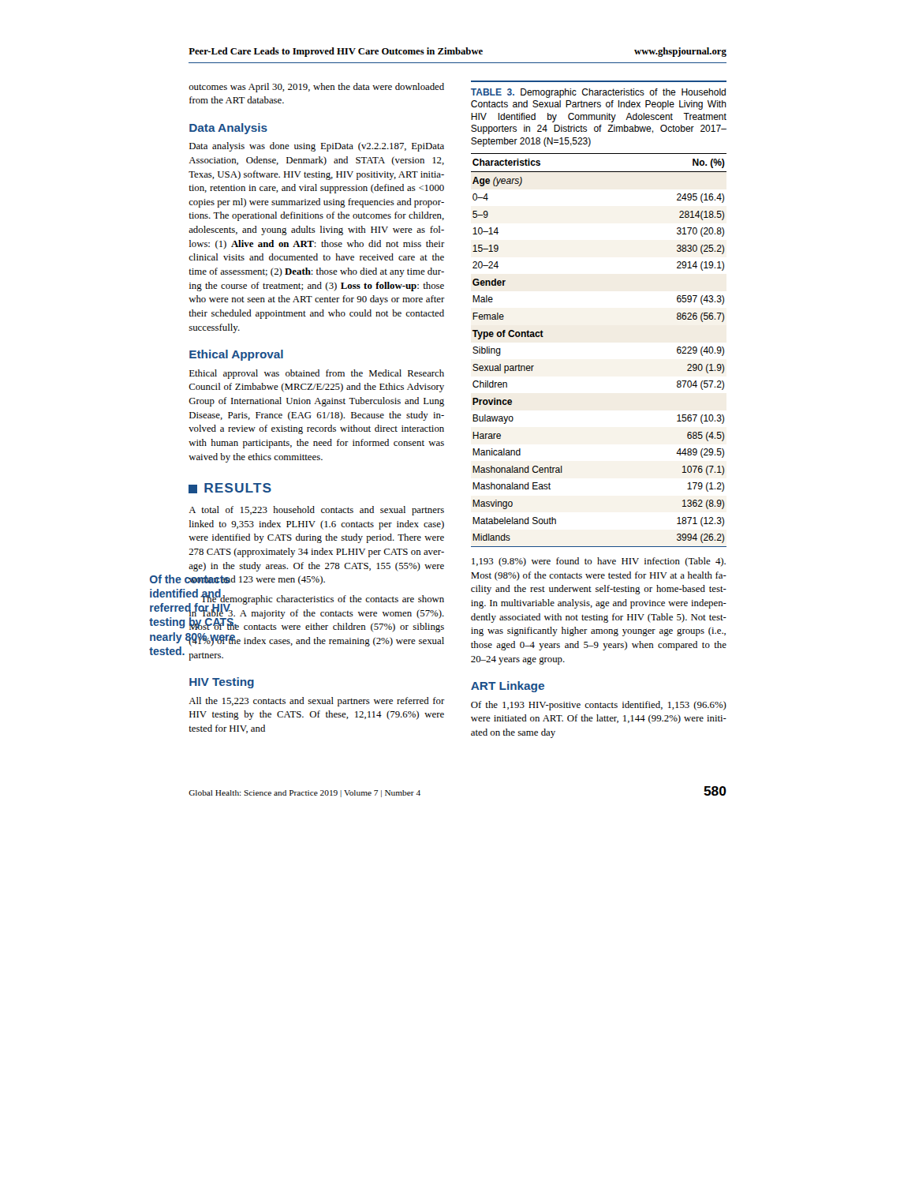Peer-Led Care Leads to Improved HIV Care Outcomes in Zimbabwe www.ghspjournal.org
Of the contacts identified and referred for HIV testing by CATS, nearly 80% were tested.
outcomes was April 30, 2019, when the data were downloaded from the ART database.
Data Analysis
Data analysis was done using EpiData (v2.2.2.187, EpiData Association, Odense, Denmark) and STATA (version 12, Texas, USA) software. HIV testing, HIV positivity, ART initiation, retention in care, and viral suppression (defined as <1000 copies per ml) were summarized using frequencies and proportions. The operational definitions of the outcomes for children, adolescents, and young adults living with HIV were as follows: (1) Alive and on ART: those who did not miss their clinical visits and documented to have received care at the time of assessment; (2) Death: those who died at any time during the course of treatment; and (3) Loss to follow-up: those who were not seen at the ART center for 90 days or more after their scheduled appointment and who could not be contacted successfully.
Ethical Approval
Ethical approval was obtained from the Medical Research Council of Zimbabwe (MRCZ/E/225) and the Ethics Advisory Group of International Union Against Tuberculosis and Lung Disease, Paris, France (EAG 61/18). Because the study involved a review of existing records without direct interaction with human participants, the need for informed consent was waived by the ethics committees.
RESULTS
A total of 15,223 household contacts and sexual partners linked to 9,353 index PLHIV (1.6 contacts per index case) were identified by CATS during the study period. There were 278 CATS (approximately 34 index PLHIV per CATS on average) in the study areas. Of the 278 CATS, 155 (55%) were women and 123 were men (45%).
The demographic characteristics of the contacts are shown in Table 3. A majority of the contacts were women (57%). Most of the contacts were either children (57%) or siblings (41%) of the index cases, and the remaining (2%) were sexual partners.
HIV Testing
All the 15,223 contacts and sexual partners were referred for HIV testing by the CATS. Of these, 12,114 (79.6%) were tested for HIV, and
TABLE 3. Demographic Characteristics of the Household Contacts and Sexual Partners of Index People Living With HIV Identified by Community Adolescent Treatment Supporters in 24 Districts of Zimbabwe, October 2017–September 2018 (N=15,523)
| Characteristics | No. (%) |
| --- | --- |
| Age (years) |
| 0–4 | 2495 (16.4) |
| 5–9 | 2814(18.5) |
| 10–14 | 3170 (20.8) |
| 15–19 | 3830 (25.2) |
| 20–24 | 2914 (19.1) |
| Gender |
| Male | 6597 (43.3) |
| Female | 8626 (56.7) |
| Type of Contact |
| Sibling | 6229 (40.9) |
| Sexual partner | 290 (1.9) |
| Children | 8704 (57.2) |
| Province |
| Bulawayo | 1567 (10.3) |
| Harare | 685 (4.5) |
| Manicaland | 4489 (29.5) |
| Mashonaland Central | 1076 (7.1) |
| Mashonaland East | 179 (1.2) |
| Masvingo | 1362 (8.9) |
| Matabeleland South | 1871 (12.3) |
| Midlands | 3994 (26.2) |
1,193 (9.8%) were found to have HIV infection (Table 4). Most (98%) of the contacts were tested for HIV at a health facility and the rest underwent self-testing or home-based testing. In multivariable analysis, age and province were independently associated with not testing for HIV (Table 5). Not testing was significantly higher among younger age groups (i.e., those aged 0–4 years and 5–9 years) when compared to the 20–24 years age group.
ART Linkage
Of the 1,193 HIV-positive contacts identified, 1,153 (96.6%) were initiated on ART. Of the latter, 1,144 (99.2%) were initiated on the same day
Global Health: Science and Practice 2019 | Volume 7 | Number 4 580